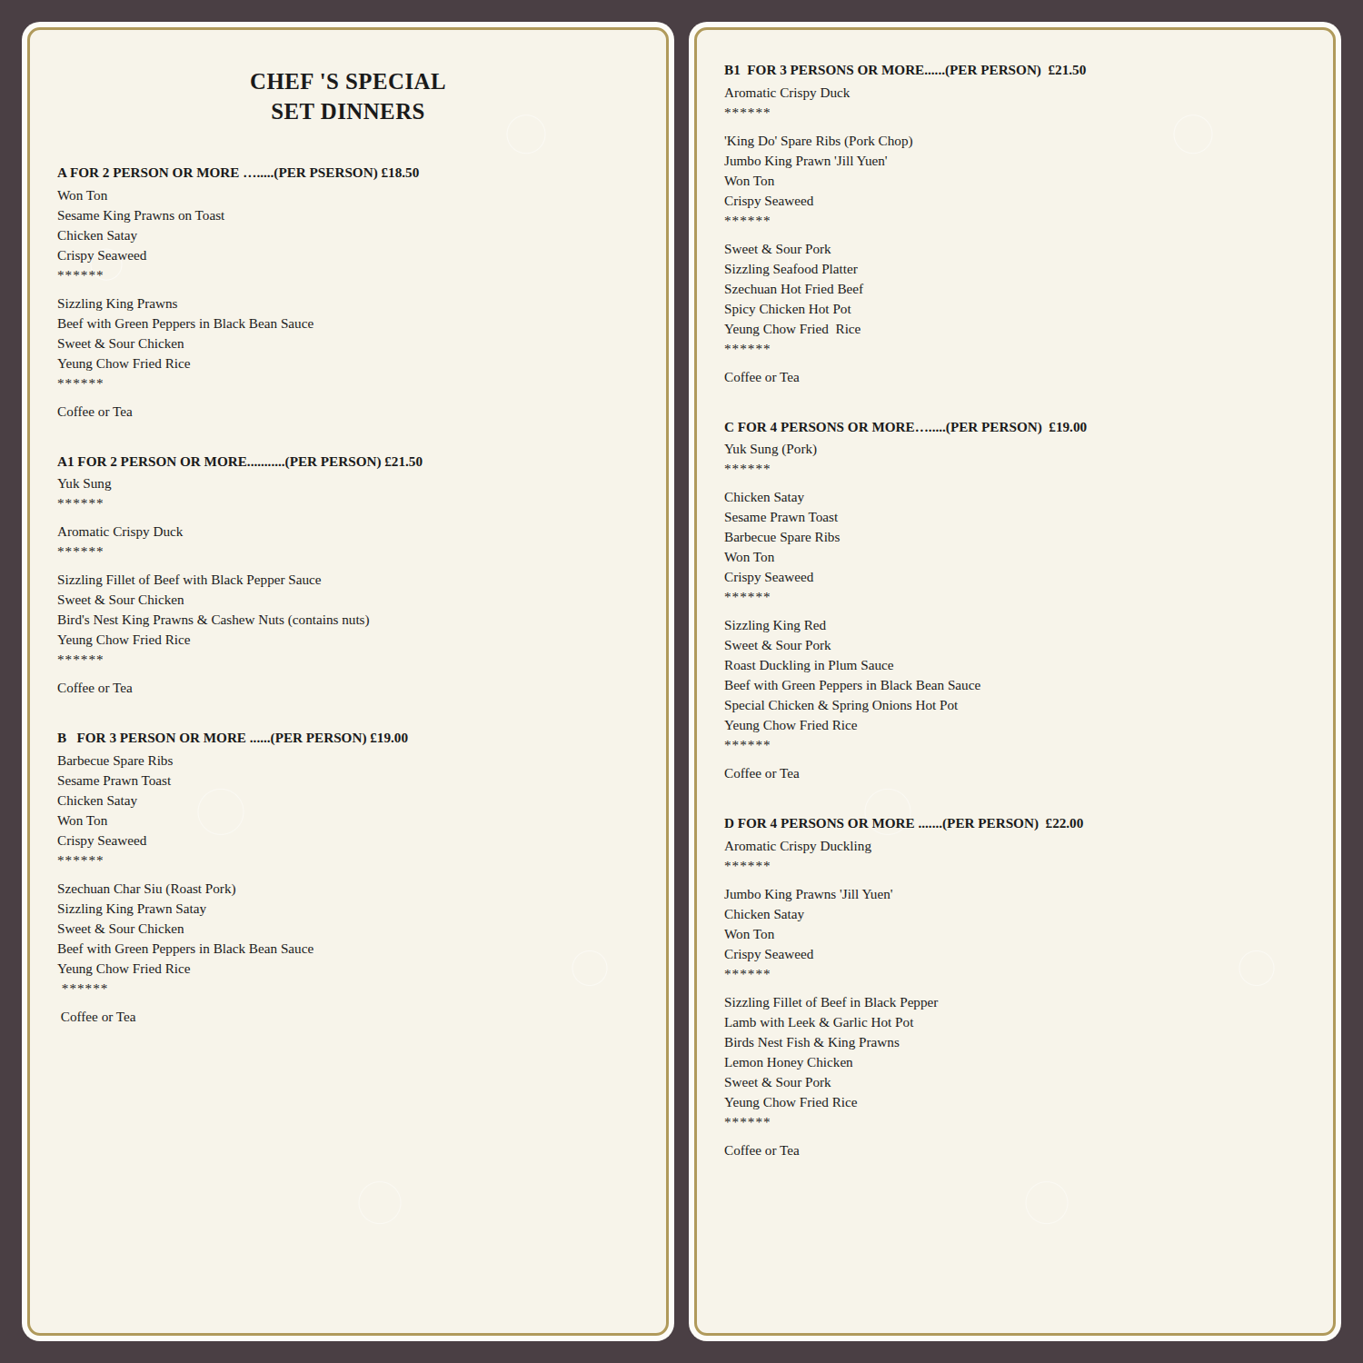CHEF 'S SPECIAL
SET DINNERS
A FOR 2 PERSON OR MORE ….....(PER PSERSON) £18.50
Won Ton
Sesame King Prawns on Toast
Chicken Satay
Crispy Seaweed
******
Sizzling King Prawns
Beef with Green Peppers in Black Bean Sauce
Sweet & Sour Chicken
Yeung Chow Fried Rice
******
Coffee or Tea
A1 FOR 2 PERSON OR MORE...........(PER PERSON) £21.50
Yuk Sung
******
Aromatic Crispy Duck
******
Sizzling Fillet of Beef with Black Pepper Sauce
Sweet & Sour Chicken
Bird's Nest King Prawns & Cashew Nuts (contains nuts)
Yeung Chow Fried Rice
******
Coffee or Tea
B FOR 3 PERSON OR MORE ......(PER PERSON) £19.00
Barbecue Spare Ribs
Sesame Prawn Toast
Chicken Satay
Won Ton
Crispy Seaweed
******
Szechuan Char Siu (Roast Pork)
Sizzling King Prawn Satay
Sweet & Sour Chicken
Beef with Green Peppers in Black Bean Sauce
Yeung Chow Fried Rice
******
Coffee or Tea
B1 FOR 3 PERSONS OR MORE......(PER PERSON) £21.50
Aromatic Crispy Duck
******
'King Do' Spare Ribs (Pork Chop)
Jumbo King Prawn 'Jill Yuen'
Won Ton
Crispy Seaweed
******
Sweet & Sour Pork
Sizzling Seafood Platter
Szechuan Hot Fried Beef
Spicy Chicken Hot Pot
Yeung Chow Fried Rice
******
Coffee or Tea
C FOR 4 PERSONS OR MORE….....(PER PERSON) £19.00
Yuk Sung (Pork)
******
Chicken Satay
Sesame Prawn Toast
Barbecue Spare Ribs
Won Ton
Crispy Seaweed
******
Sizzling King Red
Sweet & Sour Pork
Roast Duckling in Plum Sauce
Beef with Green Peppers in Black Bean Sauce
Special Chicken & Spring Onions Hot Pot
Yeung Chow Fried Rice
******
Coffee or Tea
D FOR 4 PERSONS OR MORE .......(PER PERSON) £22.00
Aromatic Crispy Duckling
******
Jumbo King Prawns 'Jill Yuen'
Chicken Satay
Won Ton
Crispy Seaweed
******
Sizzling Fillet of Beef in Black Pepper
Lamb with Leek & Garlic Hot Pot
Birds Nest Fish & King Prawns
Lemon Honey Chicken
Sweet & Sour Pork
Yeung Chow Fried Rice
******
Coffee or Tea